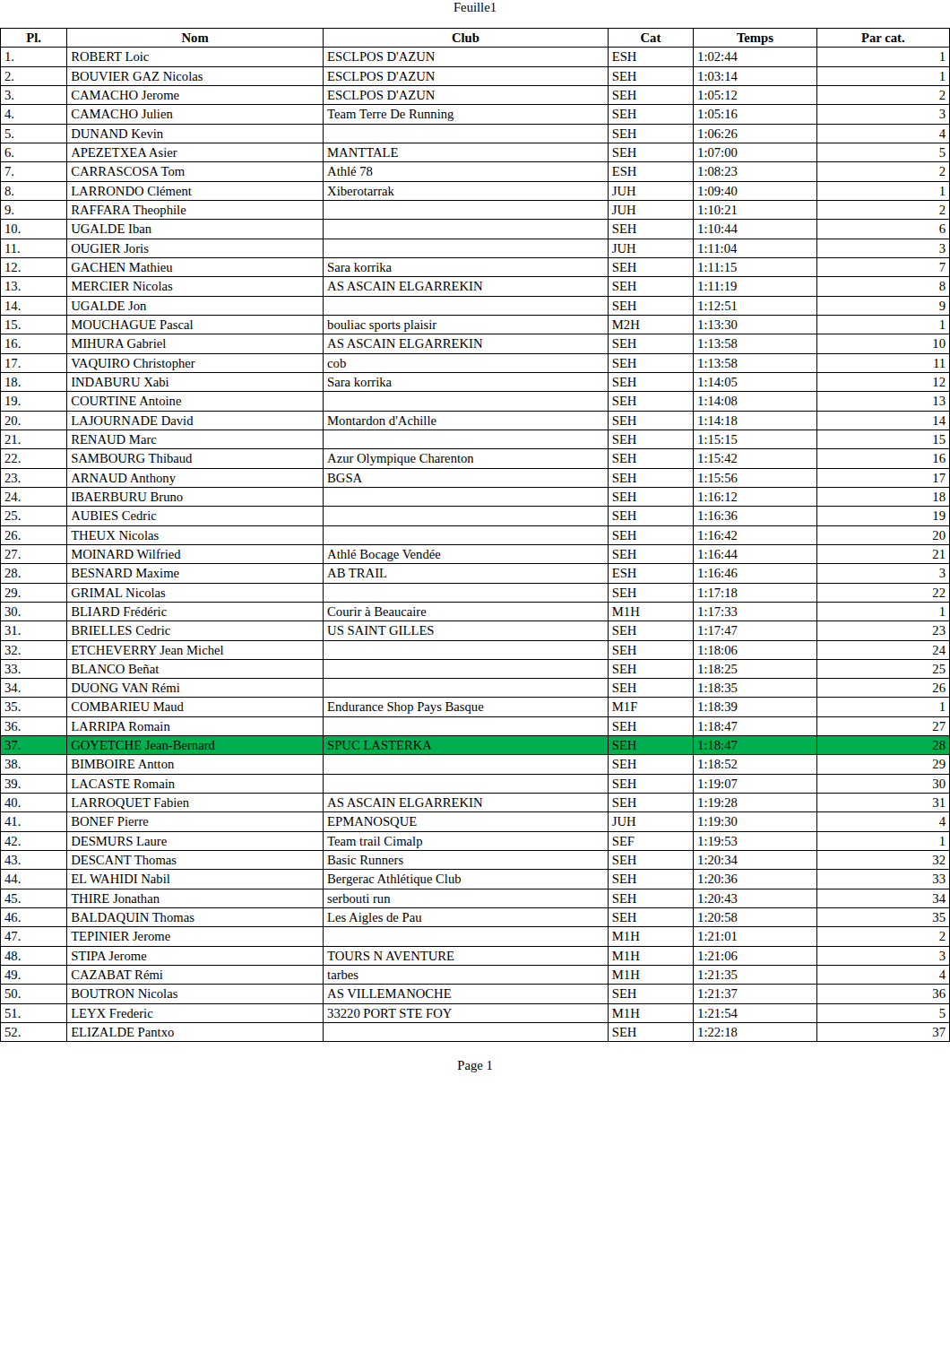Feuille1
| Pl. | Nom | Club | Cat | Temps | Par cat. |
| --- | --- | --- | --- | --- | --- |
| 1. | ROBERT Loic | ESCLPOS D'AZUN | ESH | 1:02:44 | 1 |
| 2. | BOUVIER GAZ Nicolas | ESCLPOS D'AZUN | SEH | 1:03:14 | 1 |
| 3. | CAMACHO Jerome | ESCLPOS D'AZUN | SEH | 1:05:12 | 2 |
| 4. | CAMACHO Julien | Team Terre De Running | SEH | 1:05:16 | 3 |
| 5. | DUNAND Kevin | | SEH | 1:06:26 | 4 |
| 6. | APEZETXEA Asier | MANTTALE | SEH | 1:07:00 | 5 |
| 7. | CARRASCOSA Tom | Athlé 78 | ESH | 1:08:23 | 2 |
| 8. | LARRONDO Clément | Xiberotarrak | JUH | 1:09:40 | 1 |
| 9. | RAFFARA Theophile | | JUH | 1:10:21 | 2 |
| 10. | UGALDE Iban | | SEH | 1:10:44 | 6 |
| 11. | OUGIER Joris | | JUH | 1:11:04 | 3 |
| 12. | GACHEN Mathieu | Sara korrika | SEH | 1:11:15 | 7 |
| 13. | MERCIER Nicolas | AS ASCAIN ELGARREKIN | SEH | 1:11:19 | 8 |
| 14. | UGALDE Jon | | SEH | 1:12:51 | 9 |
| 15. | MOUCHAGUE Pascal | bouliac sports plaisir | M2H | 1:13:30 | 1 |
| 16. | MIHURA Gabriel | AS ASCAIN ELGARREKIN | SEH | 1:13:58 | 10 |
| 17. | VAQUIRO Christopher | cob | SEH | 1:13:58 | 11 |
| 18. | INDABURU Xabi | Sara korrika | SEH | 1:14:05 | 12 |
| 19. | COURTINE Antoine | | SEH | 1:14:08 | 13 |
| 20. | LAJOURNADE David | Montardon d'Achille | SEH | 1:14:18 | 14 |
| 21. | RENAUD Marc | | SEH | 1:15:15 | 15 |
| 22. | SAMBOURG Thibaud | Azur Olympique Charenton | SEH | 1:15:42 | 16 |
| 23. | ARNAUD Anthony | BGSA | SEH | 1:15:56 | 17 |
| 24. | IBAERBURU Bruno | | SEH | 1:16:12 | 18 |
| 25. | AUBIES Cedric | | SEH | 1:16:36 | 19 |
| 26. | THEUX Nicolas | | SEH | 1:16:42 | 20 |
| 27. | MOINARD Wilfried | Athlé Bocage Vendée | SEH | 1:16:44 | 21 |
| 28. | BESNARD Maxime | AB TRAIL | ESH | 1:16:46 | 3 |
| 29. | GRIMAL Nicolas | | SEH | 1:17:18 | 22 |
| 30. | BLIARD Frédéric | Courir à Beaucaire | M1H | 1:17:33 | 1 |
| 31. | BRIELLES Cedric | US SAINT GILLES | SEH | 1:17:47 | 23 |
| 32. | ETCHEVERRY Jean Michel | | SEH | 1:18:06 | 24 |
| 33. | BLANCO Beñat | | SEH | 1:18:25 | 25 |
| 34. | DUONG VAN Rémi | | SEH | 1:18:35 | 26 |
| 35. | COMBARIEU Maud | Endurance Shop Pays Basque | M1F | 1:18:39 | 1 |
| 36. | LARRIPA Romain | | SEH | 1:18:47 | 27 |
| 37. | GOYETCHE Jean-Bernard | SPUC LASTERKA | SEH | 1:18:47 | 28 |
| 38. | BIMBOIRE Antton | | SEH | 1:18:52 | 29 |
| 39. | LACASTE Romain | | SEH | 1:19:07 | 30 |
| 40. | LARROQUET Fabien | AS ASCAIN ELGARREKIN | SEH | 1:19:28 | 31 |
| 41. | BONEF Pierre | EPMANOSQUE | JUH | 1:19:30 | 4 |
| 42. | DESMURS Laure | Team trail Cimalp | SEF | 1:19:53 | 1 |
| 43. | DESCANT Thomas | Basic Runners | SEH | 1:20:34 | 32 |
| 44. | EL WAHIDI Nabil | Bergerac Athlétique Club | SEH | 1:20:36 | 33 |
| 45. | THIRE Jonathan | serbouti run | SEH | 1:20:43 | 34 |
| 46. | BALDAQUIN Thomas | Les Aigles de Pau | SEH | 1:20:58 | 35 |
| 47. | TEPINIER Jerome | | M1H | 1:21:01 | 2 |
| 48. | STIPA Jerome | TOURS N AVENTURE | M1H | 1:21:06 | 3 |
| 49. | CAZABAT Rémi | tarbes | M1H | 1:21:35 | 4 |
| 50. | BOUTRON Nicolas | AS VILLEMANOCHE | SEH | 1:21:37 | 36 |
| 51. | LEYX Frederic | 33220 PORT STE FOY | M1H | 1:21:54 | 5 |
| 52. | ELIZALDE Pantxo | | SEH | 1:22:18 | 37 |
Page 1